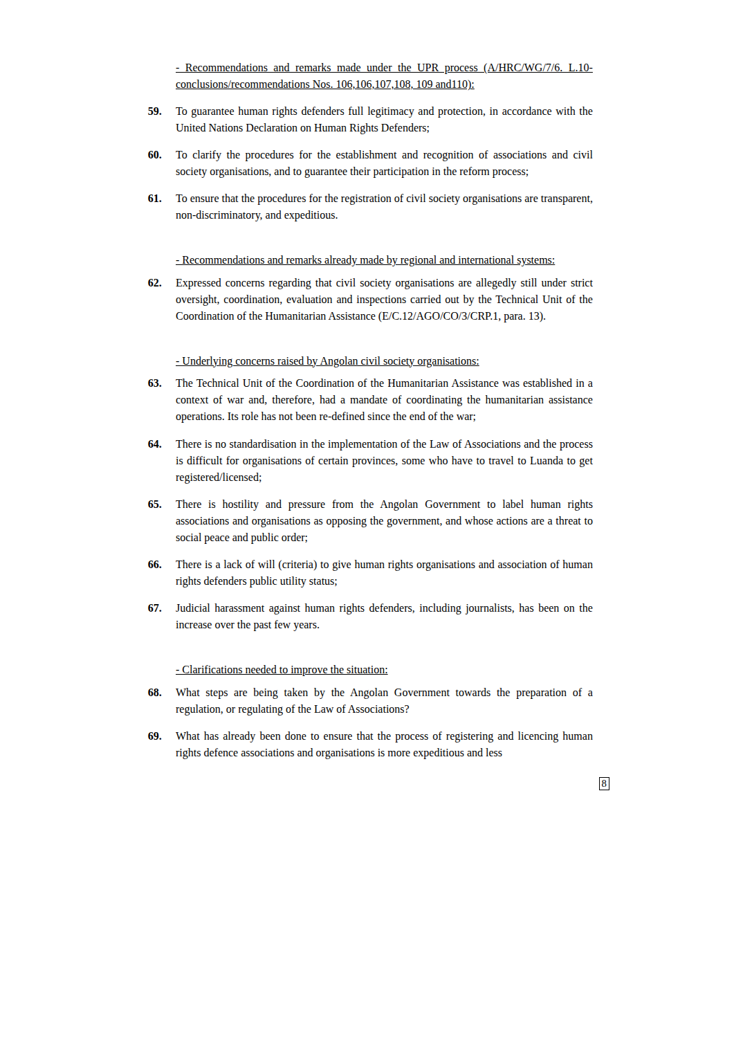- Recommendations and remarks made under the UPR process (A/HRC/WG/7/6. L.10-conclusions/recommendations Nos. 106,106,107,108, 109 and110):
59. To guarantee human rights defenders full legitimacy and protection, in accordance with the United Nations Declaration on Human Rights Defenders;
60. To clarify the procedures for the establishment and recognition of associations and civil society organisations, and to guarantee their participation in the reform process;
61. To ensure that the procedures for the registration of civil society organisations are transparent, non-discriminatory, and expeditious.
- Recommendations and remarks already made by regional and international systems:
62. Expressed concerns regarding that civil society organisations are allegedly still under strict oversight, coordination, evaluation and inspections carried out by the Technical Unit of the Coordination of the Humanitarian Assistance (E/C.12/AGO/CO/3/CRP.1, para. 13).
- Underlying concerns raised by Angolan civil society organisations:
63. The Technical Unit of the Coordination of the Humanitarian Assistance was established in a context of war and, therefore, had a mandate of coordinating the humanitarian assistance operations. Its role has not been re-defined since the end of the war;
64. There is no standardisation in the implementation of the Law of Associations and the process is difficult for organisations of certain provinces, some who have to travel to Luanda to get registered/licensed;
65. There is hostility and pressure from the Angolan Government to label human rights associations and organisations as opposing the government, and whose actions are a threat to social peace and public order;
66. There is a lack of will (criteria) to give human rights organisations and association of human rights defenders public utility status;
67. Judicial harassment against human rights defenders, including journalists, has been on the increase over the past few years.
- Clarifications needed to improve the situation:
68. What steps are being taken by the Angolan Government towards the preparation of a regulation, or regulating of the Law of Associations?
69. What has already been done to ensure that the process of registering and licencing human rights defence associations and organisations is more expeditious and less
8